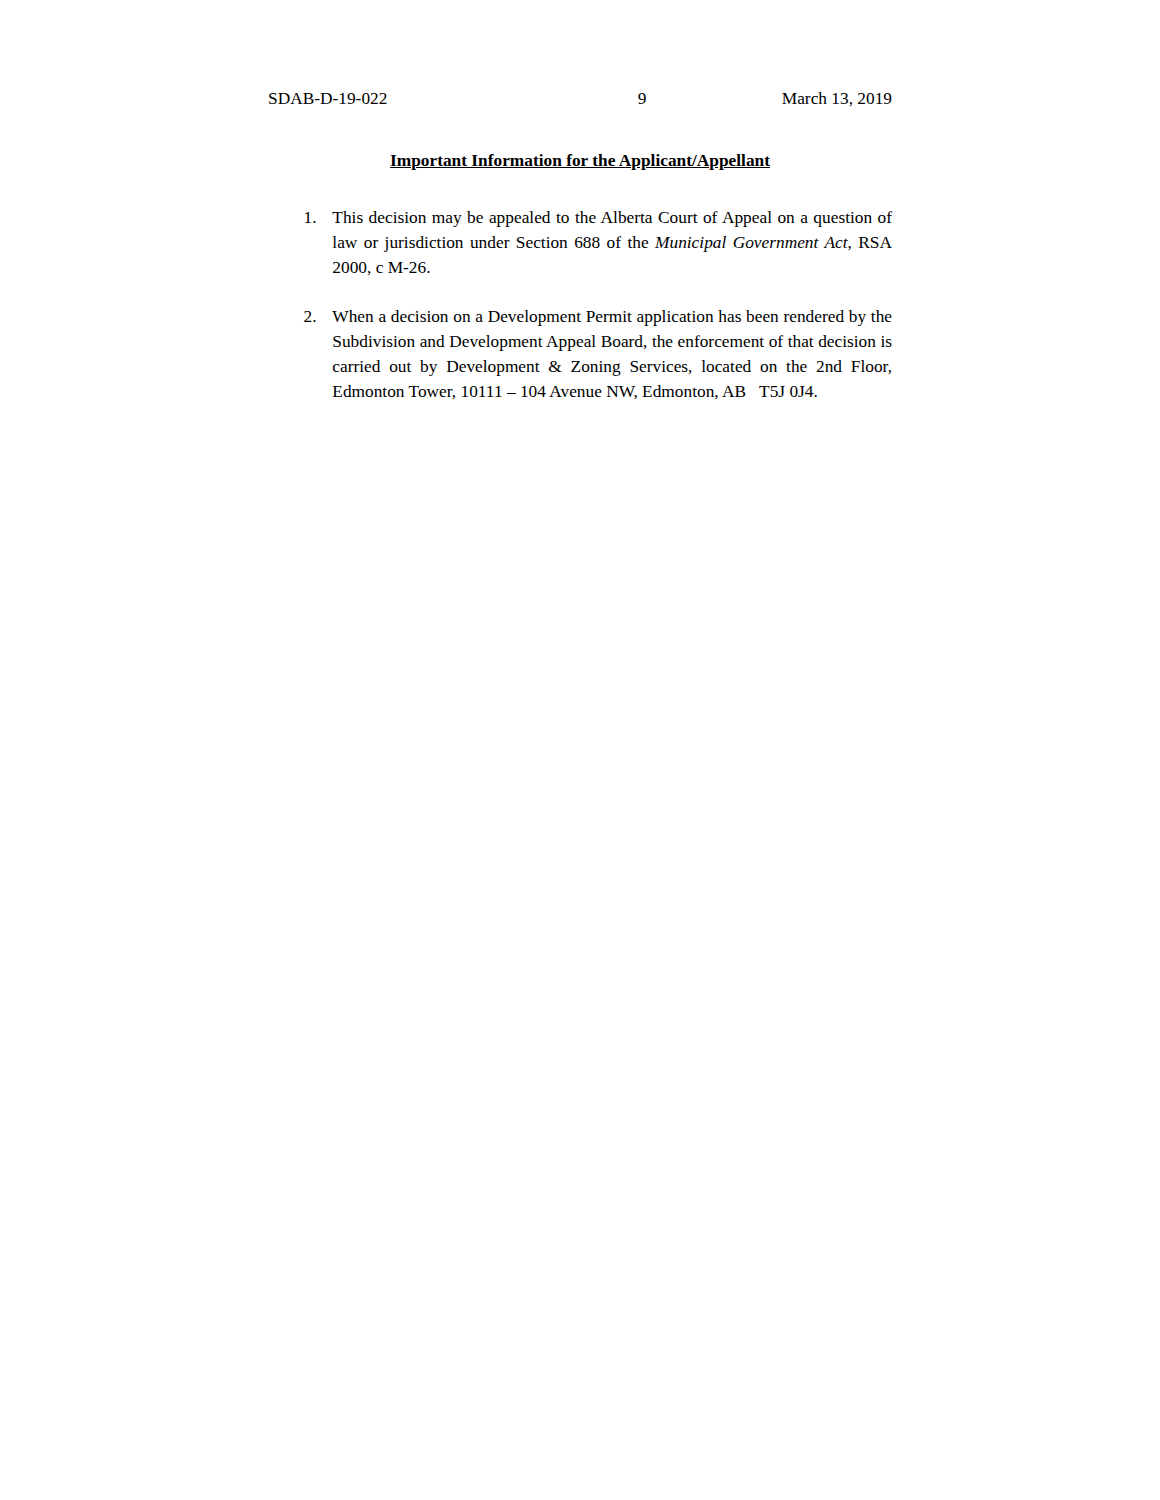SDAB-D-19-022
9
March 13, 2019
Important Information for the Applicant/Appellant
This decision may be appealed to the Alberta Court of Appeal on a question of law or jurisdiction under Section 688 of the Municipal Government Act, RSA 2000, c M-26.
When a decision on a Development Permit application has been rendered by the Subdivision and Development Appeal Board, the enforcement of that decision is carried out by Development & Zoning Services, located on the 2nd Floor, Edmonton Tower, 10111 – 104 Avenue NW, Edmonton, AB T5J 0J4.